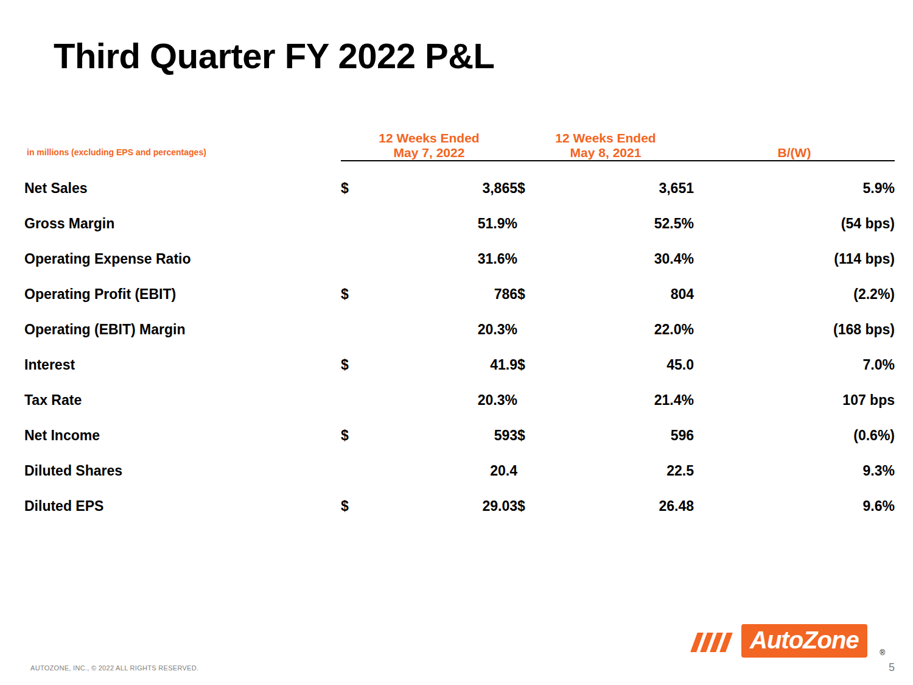Third Quarter FY 2022 P&L
| in millions (excluding EPS and percentages) | 12 Weeks Ended May 7, 2022 | 12 Weeks Ended May 8, 2021 | B/(W) |
| --- | --- | --- | --- |
| Net Sales | $ | 3,865 | $ | 3,651 | 5.9% |
| Gross Margin | | 51.9% | | 52.5% | (54 bps) |
| Operating Expense Ratio | | 31.6% | | 30.4% | (114 bps) |
| Operating Profit (EBIT) | $ | 786 | $ | 804 | (2.2%) |
| Operating (EBIT) Margin | | 20.3% | | 22.0% | (168 bps) |
| Interest | $ | 41.9 | $ | 45.0 | 7.0% |
| Tax Rate | | 20.3% | | 21.4% | 107 bps |
| Net Income | $ | 593 | $ | 596 | (0.6%) |
| Diluted Shares | | 20.4 | | 22.5 | 9.3% |
| Diluted EPS | $ | 29.03 | $ | 26.48 | 9.6% |
AUTOZONE, INC., © 2022 ALL RIGHTS RESERVED.
AutoZone
®
5